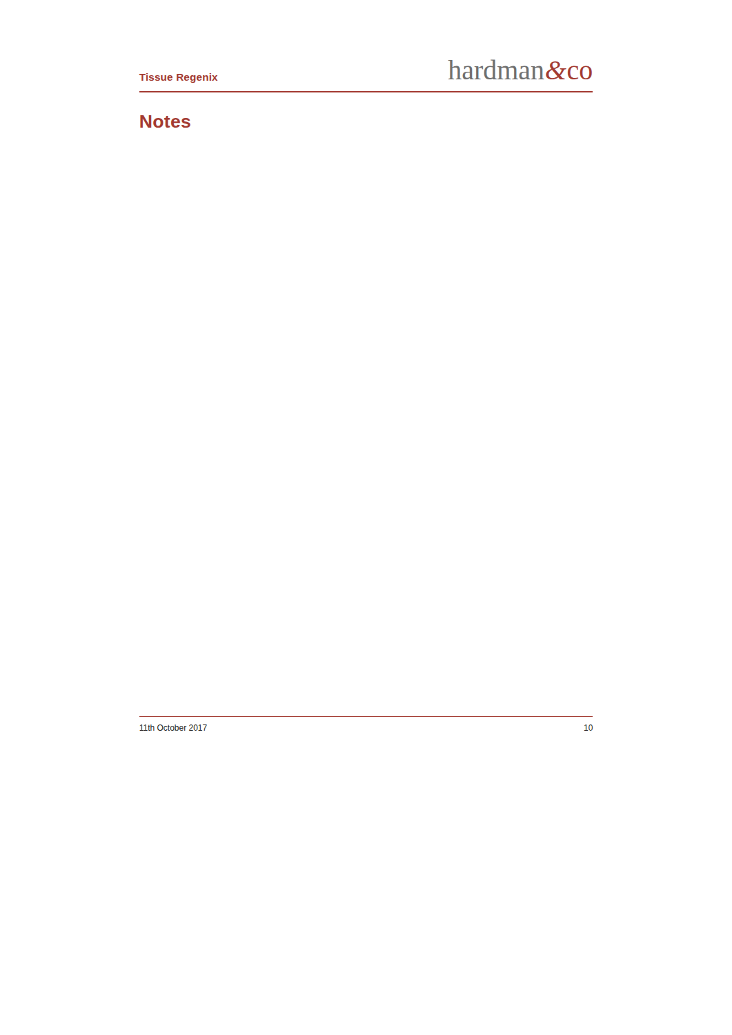Tissue Regenix
hardman&co
Notes
11th October 2017 10